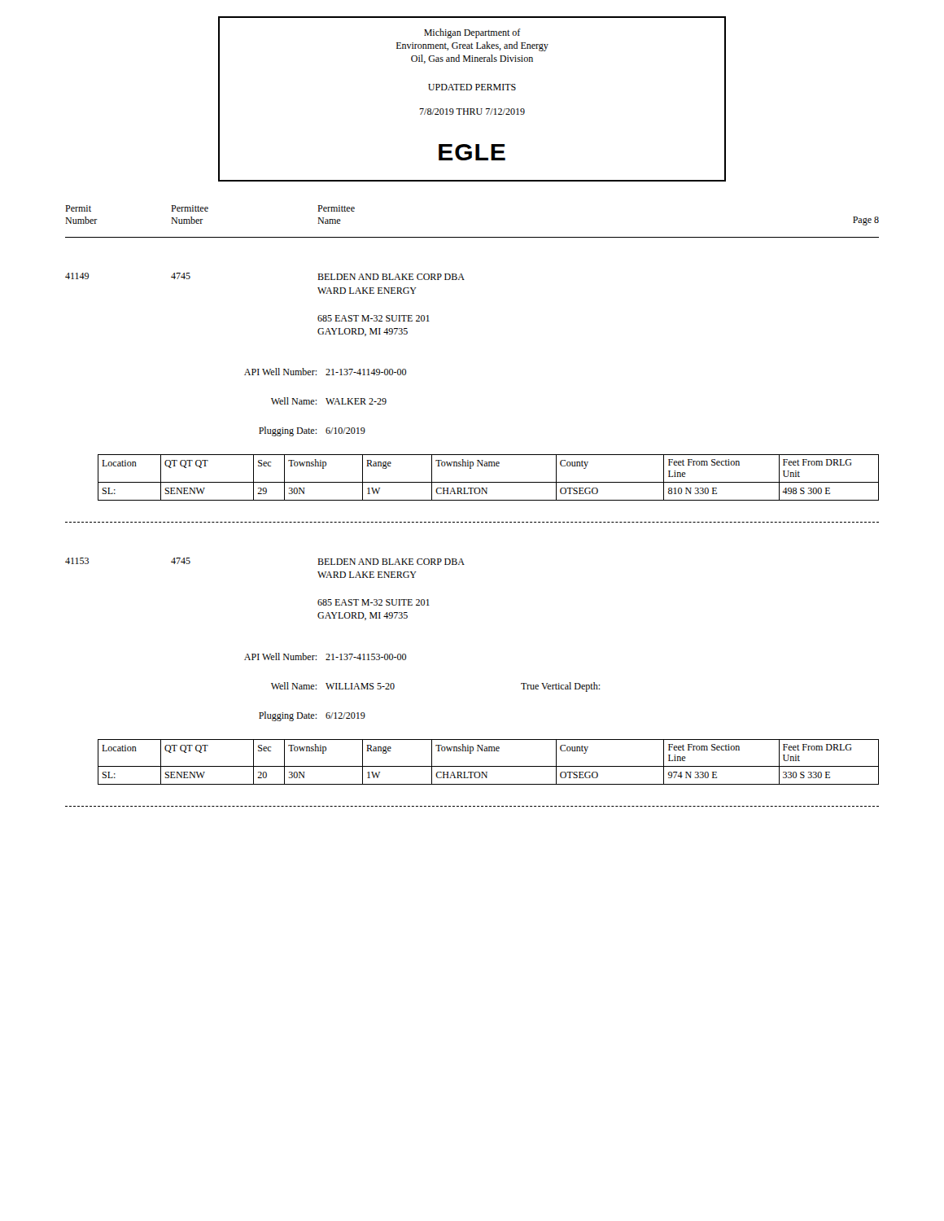Michigan Department of
Environment, Great Lakes, and Energy
Oil, Gas and Minerals Division
UPDATED PERMITS
7/8/2019 THRU 7/12/2019
EGLE
Permit
Number
Permittee
Number
Permittee
Name
Page 8
41149
4745
BELDEN AND BLAKE CORP DBA
WARD LAKE ENERGY
685 EAST M-32 SUITE 201
GAYLORD, MI 49735
API Well Number:
21-137-41149-00-00
Well Name:
WALKER 2-29
Plugging Date:
6/10/2019
| Location | QT QT QT | Sec | Township | Range | Township Name | County | Feet From Section Line | Feet From DRLG Unit |
| --- | --- | --- | --- | --- | --- | --- | --- | --- |
| SL: | SENENW | 29 | 30N | 1W | CHARLTON | OTSEGO | 810 N 330 E | 498 S 300 E |
41153
4745
BELDEN AND BLAKE CORP DBA
WARD LAKE ENERGY
685 EAST M-32 SUITE 201
GAYLORD, MI 49735
API Well Number:
21-137-41153-00-00
Well Name:
WILLIAMS 5-20
True Vertical Depth:
Plugging Date:
6/12/2019
| Location | QT QT QT | Sec | Township | Range | Township Name | County | Feet From Section Line | Feet From DRLG Unit |
| --- | --- | --- | --- | --- | --- | --- | --- | --- |
| SL: | SENENW | 20 | 30N | 1W | CHARLTON | OTSEGO | 974 N 330 E | 330 S 330 E |